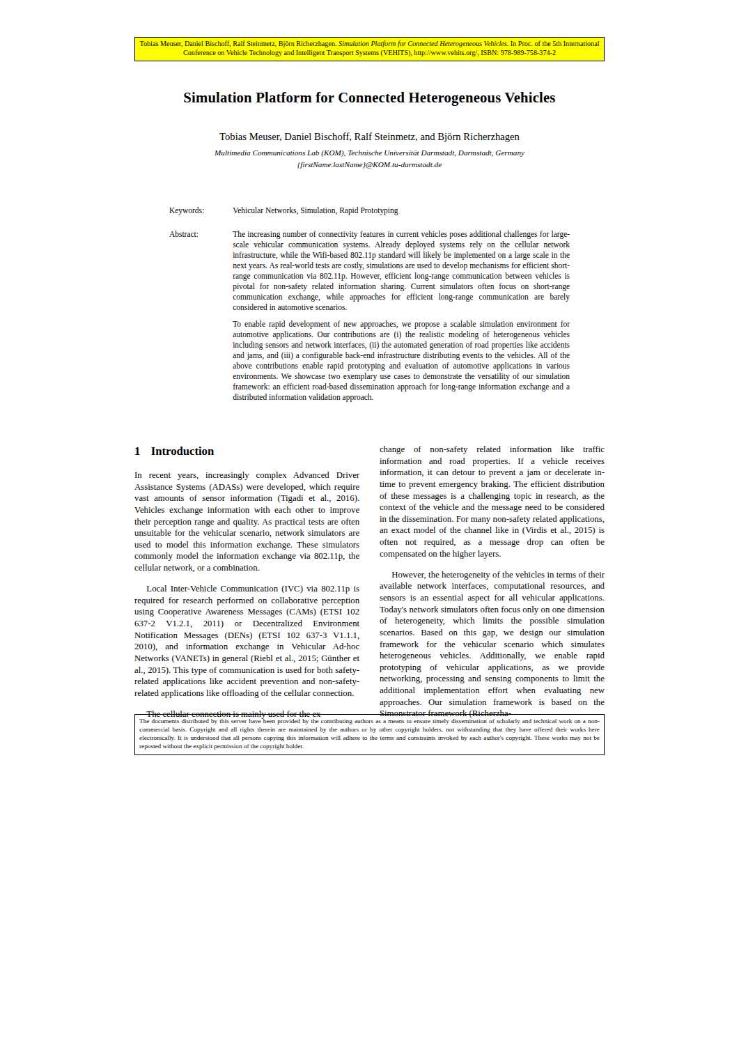Tobias Meuser, Daniel Bischoff, Ralf Steinmetz, Björn Richerzhagen. Simulation Platform for Connected Heterogeneous Vehicles. In Proc. of the 5th International Conference on Vehicle Technology and Intelligent Transport Systems (VEHITS), http://www.vehits.org/, ISBN: 978-989-758-374-2
Simulation Platform for Connected Heterogeneous Vehicles
Tobias Meuser, Daniel Bischoff, Ralf Steinmetz, and Björn Richerzhagen
Multimedia Communications Lab (KOM), Technische Universität Darmstadt, Darmstadt, Germany
{firstName.lastName}@KOM.tu-darmstadt.de
Keywords:
Vehicular Networks, Simulation, Rapid Prototyping
Abstract:
The increasing number of connectivity features in current vehicles poses additional challenges for large-scale vehicular communication systems. Already deployed systems rely on the cellular network infrastructure, while the Wifi-based 802.11p standard will likely be implemented on a large scale in the next years. As real-world tests are costly, simulations are used to develop mechanisms for efficient short-range communication via 802.11p. However, efficient long-range communication between vehicles is pivotal for non-safety related information sharing. Current simulators often focus on short-range communication exchange, while approaches for efficient long-range communication are barely considered in automotive scenarios.
To enable rapid development of new approaches, we propose a scalable simulation environment for automotive applications. Our contributions are (i) the realistic modeling of heterogeneous vehicles including sensors and network interfaces, (ii) the automated generation of road properties like accidents and jams, and (iii) a configurable back-end infrastructure distributing events to the vehicles. All of the above contributions enable rapid prototyping and evaluation of automotive applications in various environments. We showcase two exemplary use cases to demonstrate the versatility of our simulation framework: an efficient road-based dissemination approach for long-range information exchange and a distributed information validation approach.
1 Introduction
In recent years, increasingly complex Advanced Driver Assistance Systems (ADASs) were developed, which require vast amounts of sensor information (Tigadi et al., 2016). Vehicles exchange information with each other to improve their perception range and quality. As practical tests are often unsuitable for the vehicular scenario, network simulators are used to model this information exchange. These simulators commonly model the information exchange via 802.11p, the cellular network, or a combination.
Local Inter-Vehicle Communication (IVC) via 802.11p is required for research performed on collaborative perception using Cooperative Awareness Messages (CAMs) (ETSI 102 637-2 V1.2.1, 2011) or Decentralized Environment Notification Messages (DENs) (ETSI 102 637-3 V1.1.1, 2010), and information exchange in Vehicular Ad-hoc Networks (VANETs) in general (Riebl et al., 2015; Günther et al., 2015). This type of communication is used for both safety-related applications like accident prevention and non-safety-related applications like offloading of the cellular connection.
The cellular connection is mainly used for the ex-
change of non-safety related information like traffic information and road properties. If a vehicle receives information, it can detour to prevent a jam or decelerate in-time to prevent emergency braking. The efficient distribution of these messages is a challenging topic in research, as the context of the vehicle and the message need to be considered in the dissemination. For many non-safety related applications, an exact model of the channel like in (Virdis et al., 2015) is often not required, as a message drop can often be compensated on the higher layers.
However, the heterogeneity of the vehicles in terms of their available network interfaces, computational resources, and sensors is an essential aspect for all vehicular applications. Today's network simulators often focus only on one dimension of heterogeneity, which limits the possible simulation scenarios. Based on this gap, we design our simulation framework for the vehicular scenario which simulates heterogeneous vehicles. Additionally, we enable rapid prototyping of vehicular applications, as we provide networking, processing and sensing components to limit the additional implementation effort when evaluating new approaches. Our simulation framework is based on the Simonstrator framework (Richerzha-
The documents distributed by this server have been provided by the contributing authors as a means to ensure timely dissemination of scholarly and technical work on a non-commercial basis. Copyright and all rights therein are maintained by the authors or by other copyright holders, not withstanding that they have offered their works here electronically. It is understood that all persons copying this information will adhere to the terms and constraints invoked by each author's copyright. These works may not be reposted without the explicit permission of the copyright holder.